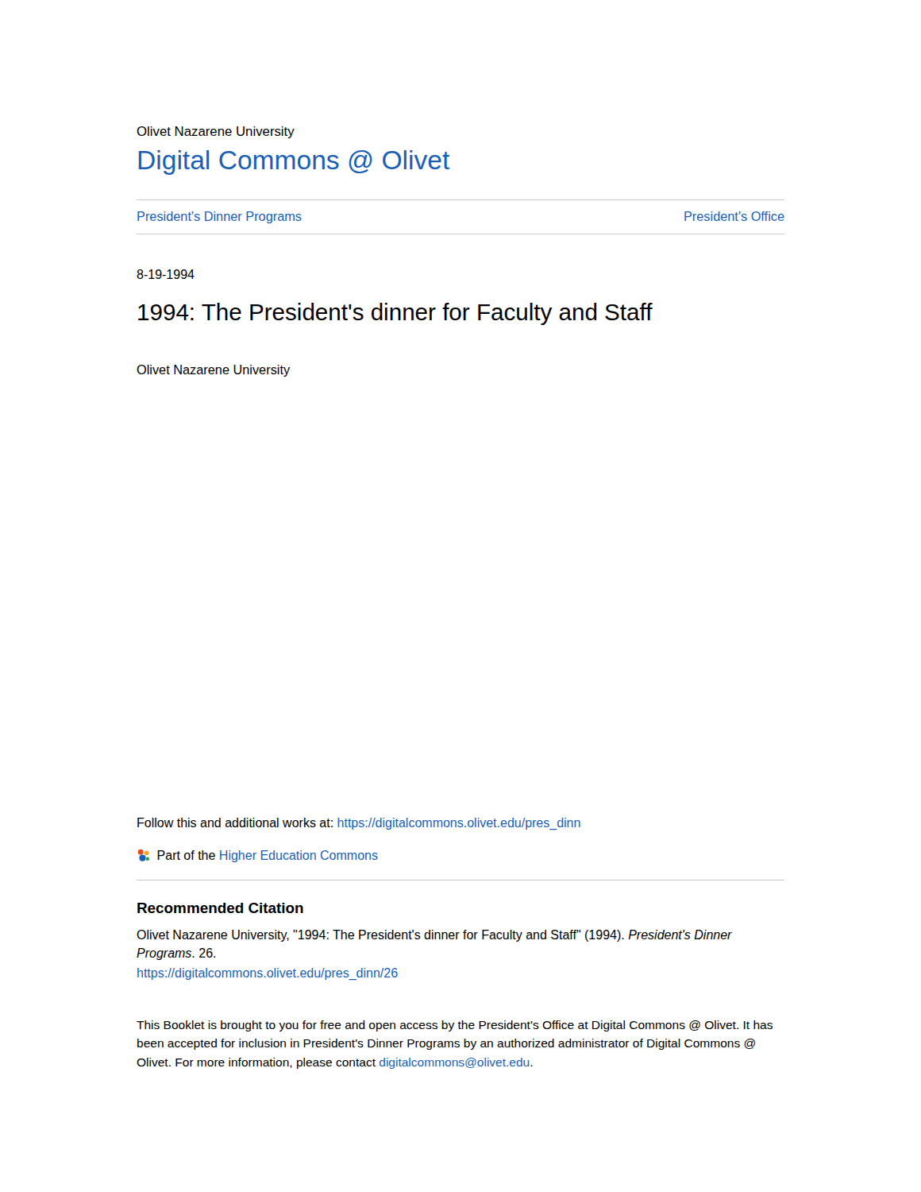Olivet Nazarene University
Digital Commons @ Olivet
President's Dinner Programs President's Office
8-19-1994
1994: The President's dinner for Faculty and Staff
Olivet Nazarene University
Follow this and additional works at: https://digitalcommons.olivet.edu/pres_dinn
Part of the Higher Education Commons
Recommended Citation
Olivet Nazarene University, "1994: The President's dinner for Faculty and Staff" (1994). President's Dinner Programs. 26. https://digitalcommons.olivet.edu/pres_dinn/26
This Booklet is brought to you for free and open access by the President's Office at Digital Commons @ Olivet. It has been accepted for inclusion in President's Dinner Programs by an authorized administrator of Digital Commons @ Olivet. For more information, please contact digitalcommons@olivet.edu.